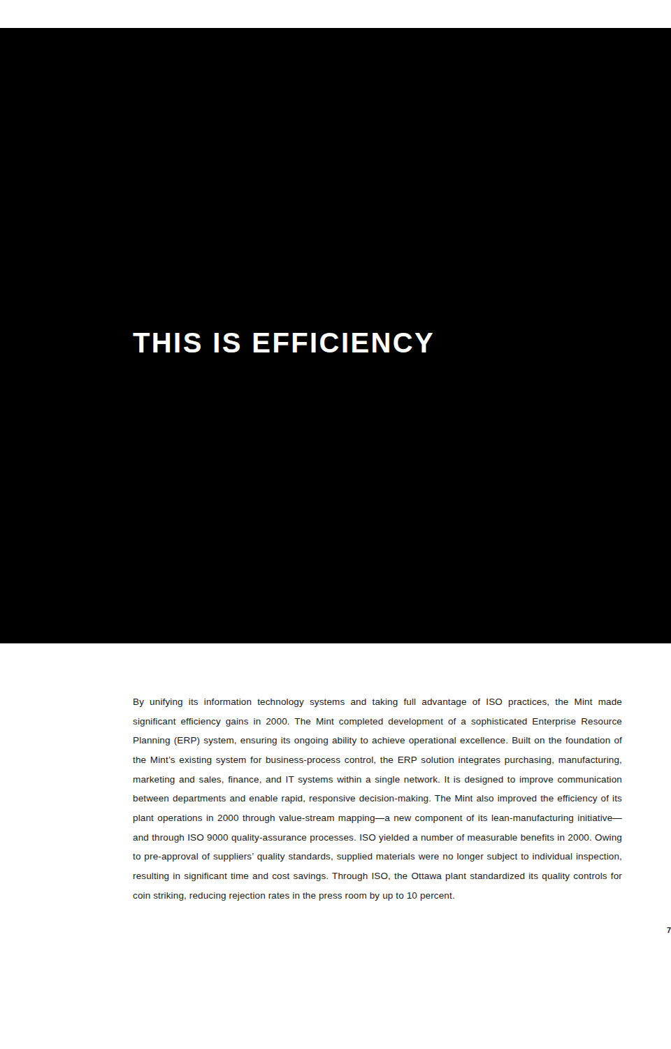This is efficiency
By unifying its information technology systems and taking full advantage of ISO practices, the Mint made significant efficiency gains in 2000. The Mint completed development of a sophisticated Enterprise Resource Planning (ERP) system, ensuring its ongoing ability to achieve operational excellence. Built on the foundation of the Mint’s existing system for business-process control, the ERP solution integrates purchasing, manufacturing, marketing and sales, finance, and IT systems within a single network. It is designed to improve communication between departments and enable rapid, responsive decision-making. The Mint also improved the efficiency of its plant operations in 2000 through value-stream mapping—a new component of its lean-manufacturing initiative—and through ISO 9000 quality-assurance processes. ISO yielded a number of measurable benefits in 2000. Owing to pre-approval of suppliers’ quality standards, supplied materials were no longer subject to individual inspection, resulting in significant time and cost savings. Through ISO, the Ottawa plant standardized its quality controls for coin striking, reducing rejection rates in the press room by up to 10 percent.
7